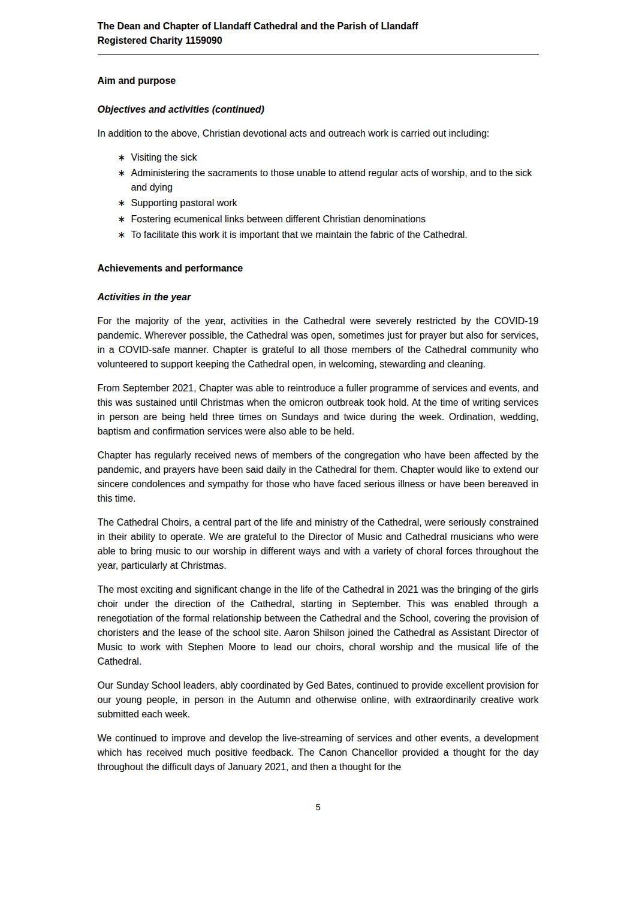The Dean and Chapter of Llandaff Cathedral and the Parish of Llandaff
Registered Charity 1159090
Aim and purpose
Objectives and activities (continued)
In addition to the above, Christian devotional acts and outreach work is carried out including:
Visiting the sick
Administering the sacraments to those unable to attend regular acts of worship, and to the sick and dying
Supporting pastoral work
Fostering ecumenical links between different Christian denominations
To facilitate this work it is important that we maintain the fabric of the Cathedral.
Achievements and performance
Activities in the year
For the majority of the year, activities in the Cathedral were severely restricted by the COVID-19 pandemic. Wherever possible, the Cathedral was open, sometimes just for prayer but also for services, in a COVID-safe manner. Chapter is grateful to all those members of the Cathedral community who volunteered to support keeping the Cathedral open, in welcoming, stewarding and cleaning.
From September 2021, Chapter was able to reintroduce a fuller programme of services and events, and this was sustained until Christmas when the omicron outbreak took hold. At the time of writing services in person are being held three times on Sundays and twice during the week. Ordination, wedding, baptism and confirmation services were also able to be held.
Chapter has regularly received news of members of the congregation who have been affected by the pandemic, and prayers have been said daily in the Cathedral for them. Chapter would like to extend our sincere condolences and sympathy for those who have faced serious illness or have been bereaved in this time.
The Cathedral Choirs, a central part of the life and ministry of the Cathedral, were seriously constrained in their ability to operate. We are grateful to the Director of Music and Cathedral musicians who were able to bring music to our worship in different ways and with a variety of choral forces throughout the year, particularly at Christmas.
The most exciting and significant change in the life of the Cathedral in 2021 was the bringing of the girls choir under the direction of the Cathedral, starting in September. This was enabled through a renegotiation of the formal relationship between the Cathedral and the School, covering the provision of choristers and the lease of the school site. Aaron Shilson joined the Cathedral as Assistant Director of Music to work with Stephen Moore to lead our choirs, choral worship and the musical life of the Cathedral.
Our Sunday School leaders, ably coordinated by Ged Bates, continued to provide excellent provision for our young people, in person in the Autumn and otherwise online, with extraordinarily creative work submitted each week.
We continued to improve and develop the live-streaming of services and other events, a development which has received much positive feedback. The Canon Chancellor provided a thought for the day throughout the difficult days of January 2021, and then a thought for the
5